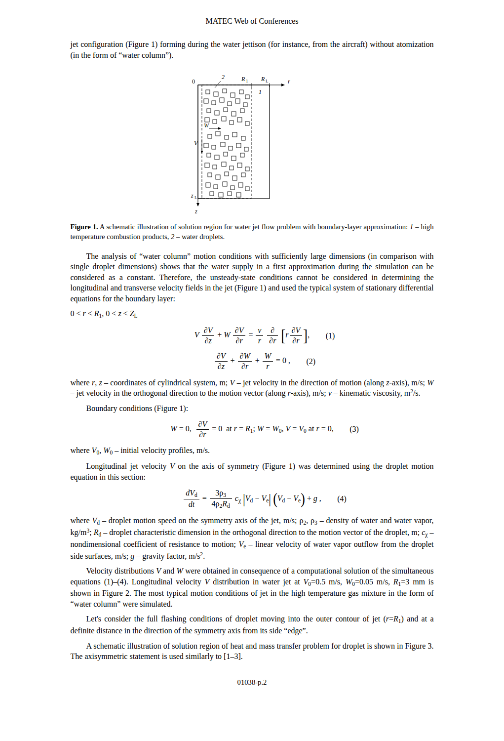MATEC Web of Conferences
jet configuration (Figure 1) forming during the water jettison (for instance, from the aircraft) without atomization (in the form of “water column”).
r 0 z R 1 R L 1 2 W V z L
Figure 1. A schematic illustration of solution region for water jet flow problem with boundary-layer approximation: 1 – high temperature combustion products, 2 – water droplets.
The analysis of “water column” motion conditions with sufficiently large dimensions (in comparison with single droplet dimensions) shows that the water supply in a first approximation during the simulation can be considered as a constant. Therefore, the unsteady-state conditions cannot be considered in determining the longitudinal and transverse velocity fields in the jet (Figure 1) and used the typical system of stationary differential equations for the boundary layer:
0 < r < R1, 0 < z < ZL
V ∂V∂z + W ∂V∂r = νr ∂∂r [r∂V∂r], (1)
∂V∂z + ∂W∂r + Wr = 0 , (2)
where r, z – coordinates of cylindrical system, m; V – jet velocity in the direction of motion (along z-axis), m/s; W – jet velocity in the orthogonal direction to the motion vector (along r-axis), m/s; ν – kinematic viscosity, m2/s.
Boundary conditions (Figure 1):
W = 0, ∂V∂r = 0 at r = R1; W = W0, V = V0 at r = 0, (3)
where V0, W0 – initial velocity profiles, m/s.
Longitudinal jet velocity V on the axis of symmetry (Figure 1) was determined using the droplet motion equation in this section:
dVd dt = 3ρ34ρ2Rd cχ |Vd − Ve| (Vd − Ve) + g , (4)
where Vd – droplet motion speed on the symmetry axis of the jet, m/s; ρ2, ρ3 – density of water and water vapor, kg/m3; Rd – droplet characteristic dimension in the orthogonal direction to the motion vector of the droplet, m; cχ – nondimensional coefficient of resistance to motion; Ve – linear velocity of water vapor outflow from the droplet side surfaces, m/s; g – gravity factor, m/s2.
Velocity distributions V and W were obtained in consequence of a computational solution of the simultaneous equations (1)–(4). Longitudinal velocity V distribution in water jet at V0=0.5 m/s, W0=0.05 m/s, R1=3 mm is shown in Figure 2. The most typical motion conditions of jet in the high temperature gas mixture in the form of “water column” were simulated.
Let's consider the full flashing conditions of droplet moving into the outer contour of jet (r=R1) and at a definite distance in the direction of the symmetry axis from its side “edge”.
A schematic illustration of solution region of heat and mass transfer problem for droplet is shown in Figure 3. The axisymmetric statement is used similarly to [1–3].
01038-p.2